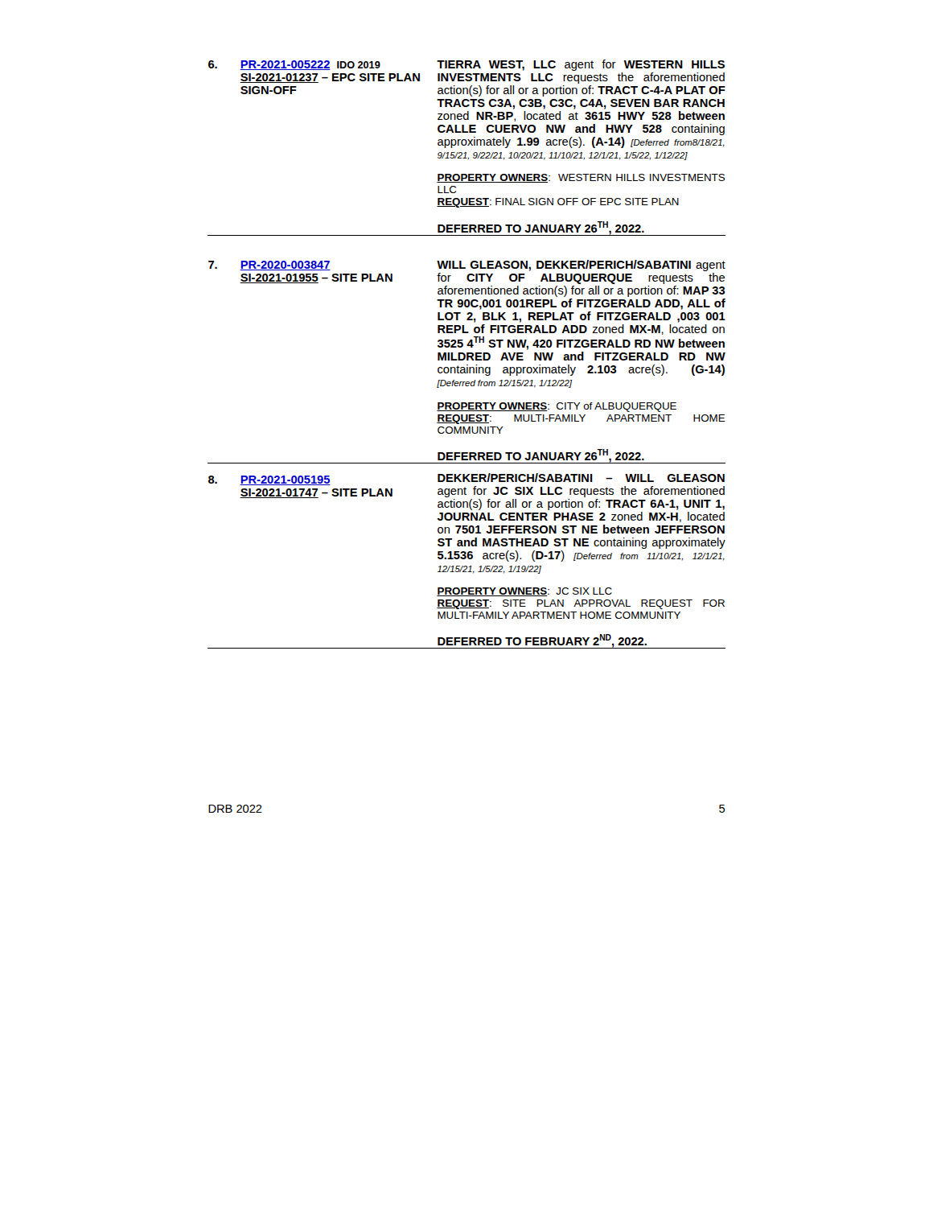| 6. | PR-2021-005222 IDO 2019 SI-2021-01237 – EPC SITE PLAN SIGN-OFF | TIERRA WEST, LLC agent for WESTERN HILLS INVESTMENTS LLC requests the aforementioned action(s) for all or a portion of: TRACT C-4-A PLAT OF TRACTS C3A, C3B, C3C, C4A, SEVEN BAR RANCH zoned NR-BP , located at 3615 HWY 528 between CALLE CUERVO NW and HWY 528 containing approximately 1.99 acre(s). (A-14) [Deferred from8/18/21, 9/15/21, 9/22/21, 10/20/21, 11/10/21, 12/1/21, 1/5/22, 1/12/22] PROPERTY OWNERS : WESTERN HILLS INVESTMENTS LLC REQUEST : FINAL SIGN OFF OF EPC SITE PLAN DEFERRED TO JANUARY 26 TH , 2022. |
| 7. | PR-2020-003847 SI-2021-01955 – SITE PLAN | WILL GLEASON, DEKKER/PERICH/SABATINI agent for CITY OF ALBUQUERQUE requests the aforementioned action(s) for all or a portion of: MAP 33 TR 90C,001 001REPL of FITZGERALD ADD, ALL of LOT 2, BLK 1, REPLAT of FITZGERALD ,003 001 REPL of FITGERALD ADD zoned MX-M , located on 3525 4 TH ST NW, 420 FITZGERALD RD NW between MILDRED AVE NW and FITZGERALD RD NW containing approximately 2.103 acre(s). (G-14) [Deferred from 12/15/21, 1/12/22] PROPERTY OWNERS : CITY of ALBUQUERQUE REQUEST : MULTI-FAMILY APARTMENT HOME COMMUNITY DEFERRED TO JANUARY 26 TH , 2022. |
| 8. | PR-2021-005195 SI-2021-01747 – SITE PLAN | DEKKER/PERICH/SABATINI – WILL GLEASON agent for JC SIX LLC requests the aforementioned action(s) for all or a portion of: TRACT 6A-1, UNIT 1, JOURNAL CENTER PHASE 2 zoned MX-H , located on 7501 JEFFERSON ST NE between JEFFERSON ST and MASTHEAD ST NE containing approximately 5.1536 acre(s). ( D-17 ) [Deferred from 11/10/21, 12/1/21, 12/15/21, 1/5/22, 1/19/22] PROPERTY OWNERS : JC SIX LLC REQUEST : SITE PLAN APPROVAL REQUEST FOR MULTI-FAMILY APARTMENT HOME COMMUNITY DEFERRED TO FEBRUARY 2 ND , 2022. |
DRB 2022 5